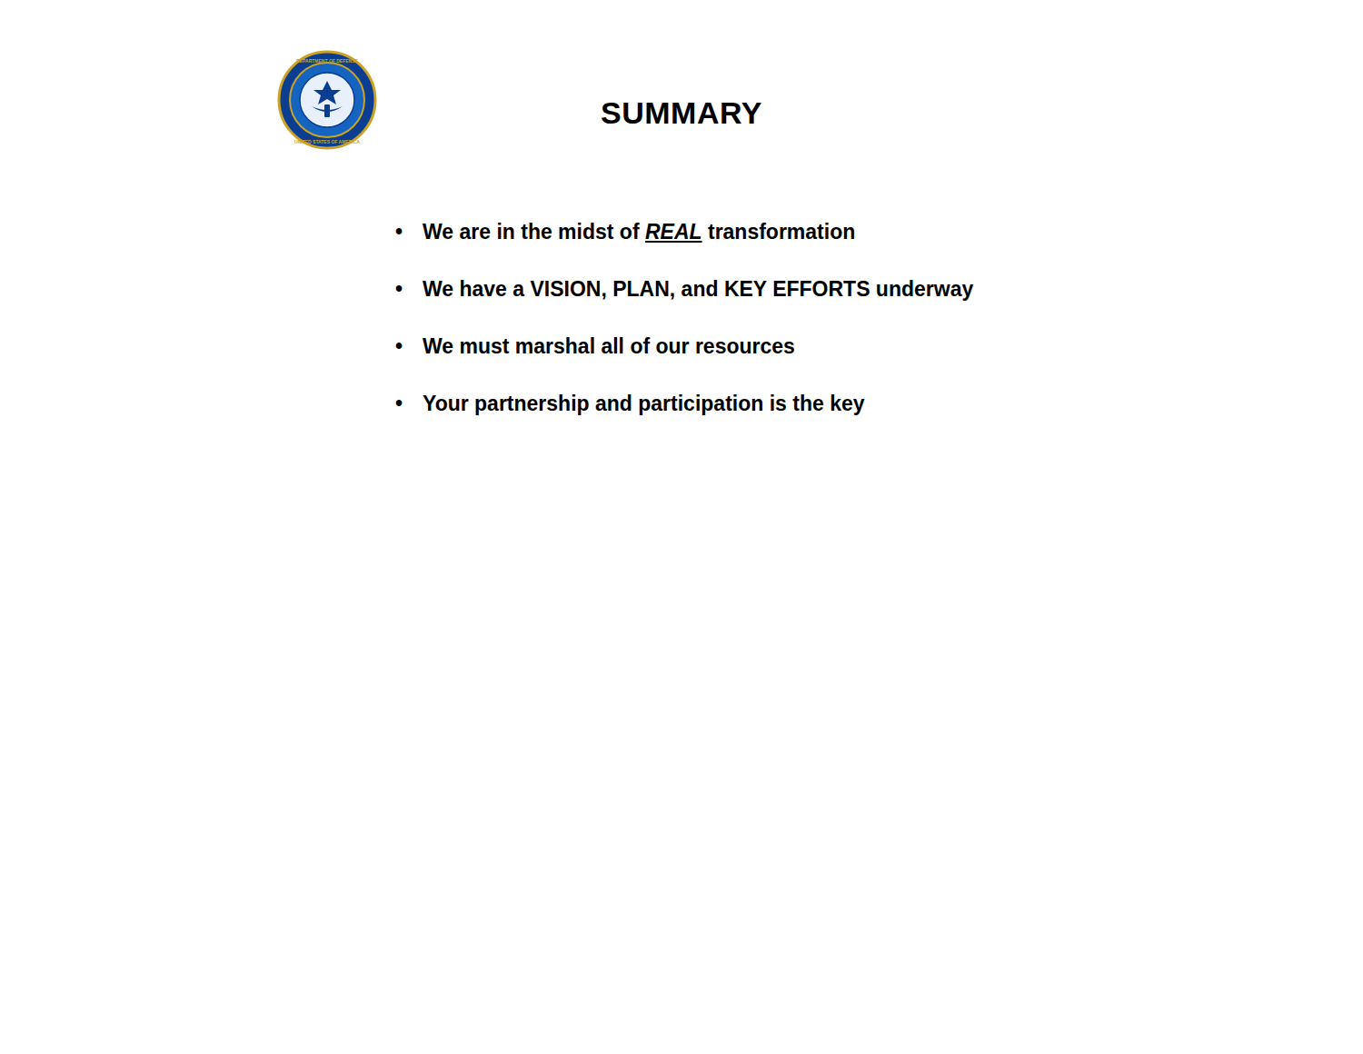DEPARTMENT OF DEFENSE UNITED STATES OF AMERICA
SUMMARY
We are in the midst of REAL transformation
We have a VISION, PLAN, and KEY EFFORTS underway
We must marshal all of our resources
Your partnership and participation is the key